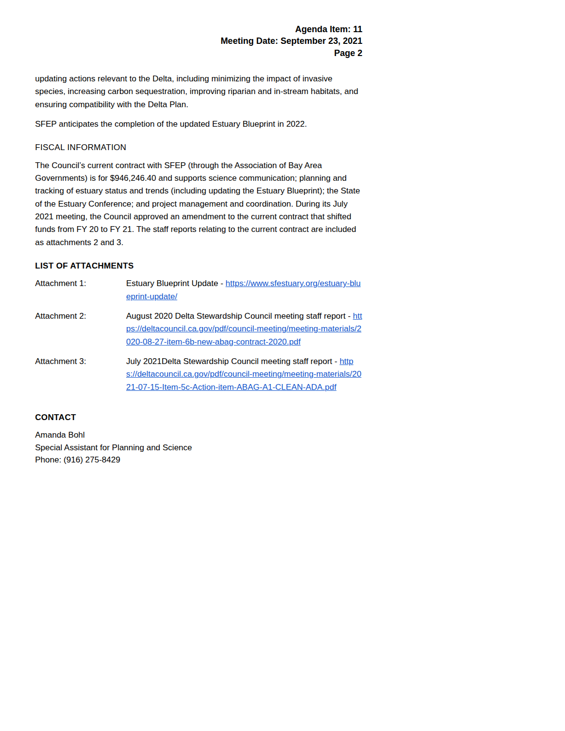Agenda Item: 11
Meeting Date: September 23, 2021
Page 2
updating actions relevant to the Delta, including minimizing the impact of invasive species, increasing carbon sequestration, improving riparian and in-stream habitats, and ensuring compatibility with the Delta Plan.
SFEP anticipates the completion of the updated Estuary Blueprint in 2022.
FISCAL INFORMATION
The Council’s current contract with SFEP (through the Association of Bay Area Governments) is for $946,246.40 and supports science communication; planning and tracking of estuary status and trends (including updating the Estuary Blueprint); the State of the Estuary Conference; and project management and coordination. During its July 2021 meeting, the Council approved an amendment to the current contract that shifted funds from FY 20 to FY 21. The staff reports relating to the current contract are included as attachments 2 and 3.
LIST OF ATTACHMENTS
| Attachment 1: | Estuary Blueprint Update - https://www.sfestuary.org/estuary-blueprint-update/ |
| Attachment 2: | August 2020 Delta Stewardship Council meeting staff report - https://deltacouncil.ca.gov/pdf/council-meeting/meeting-materials/2020-08-27-item-6b-new-abag-contract-2020.pdf |
| Attachment 3: | July 2021Delta Stewardship Council meeting staff report - https://deltacouncil.ca.gov/pdf/council-meeting/meeting-materials/2021-07-15-Item-5c-Action-item-ABAG-A1-CLEAN-ADA.pdf |
CONTACT
Amanda Bohl
Special Assistant for Planning and Science
Phone: (916) 275-8429